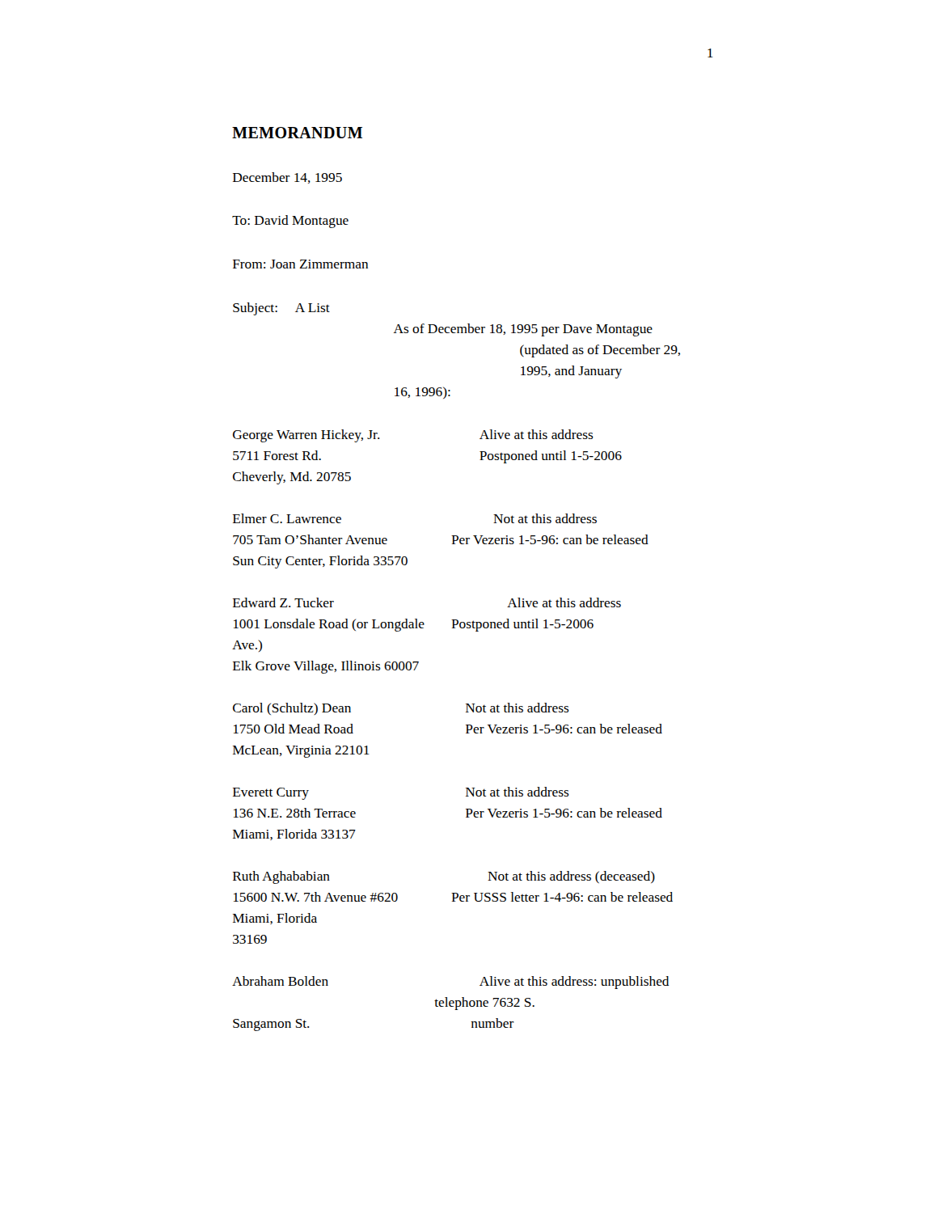1
MEMORANDUM
December 14, 1995
To: David Montague
From: Joan Zimmerman
Subject: A List As of December 18, 1995 per Dave Montague (updated as of December 29, 1995, and January 16, 1996):
| George Warren Hickey, Jr. | Alive at this address |
| 5711 Forest Rd. | Postponed until 1-5-2006 |
| Cheverly, Md. 20785 | |
| Elmer C. Lawrence | Not at this address |
| 705 Tam O’Shanter Avenue | Per Vezeris 1-5-96: can be released |
| Sun City Center, Florida 33570 | |
| Edward Z. Tucker | Alive at this address |
| 1001 Lonsdale Road (or Longdale Ave.) | Postponed until 1-5-2006 |
| Elk Grove Village, Illinois 60007 | |
| Carol (Schultz) Dean | Not at this address |
| 1750 Old Mead Road | Per Vezeris 1-5-96: can be released |
| McLean, Virginia 22101 | |
| Everett Curry | Not at this address |
| 136 N.E. 28th Terrace | Per Vezeris 1-5-96: can be released |
| Miami, Florida 33137 | |
| Ruth Aghababian | Not at this address (deceased) |
| 15600 N.W. 7th Avenue #620 | Per USSS letter 1-4-96: can be released |
| Miami, Florida | |
| 33169 | |
| Abraham Bolden | Alive at this address: unpublished telephone 7632 S. |
| Sangamon St. | number |